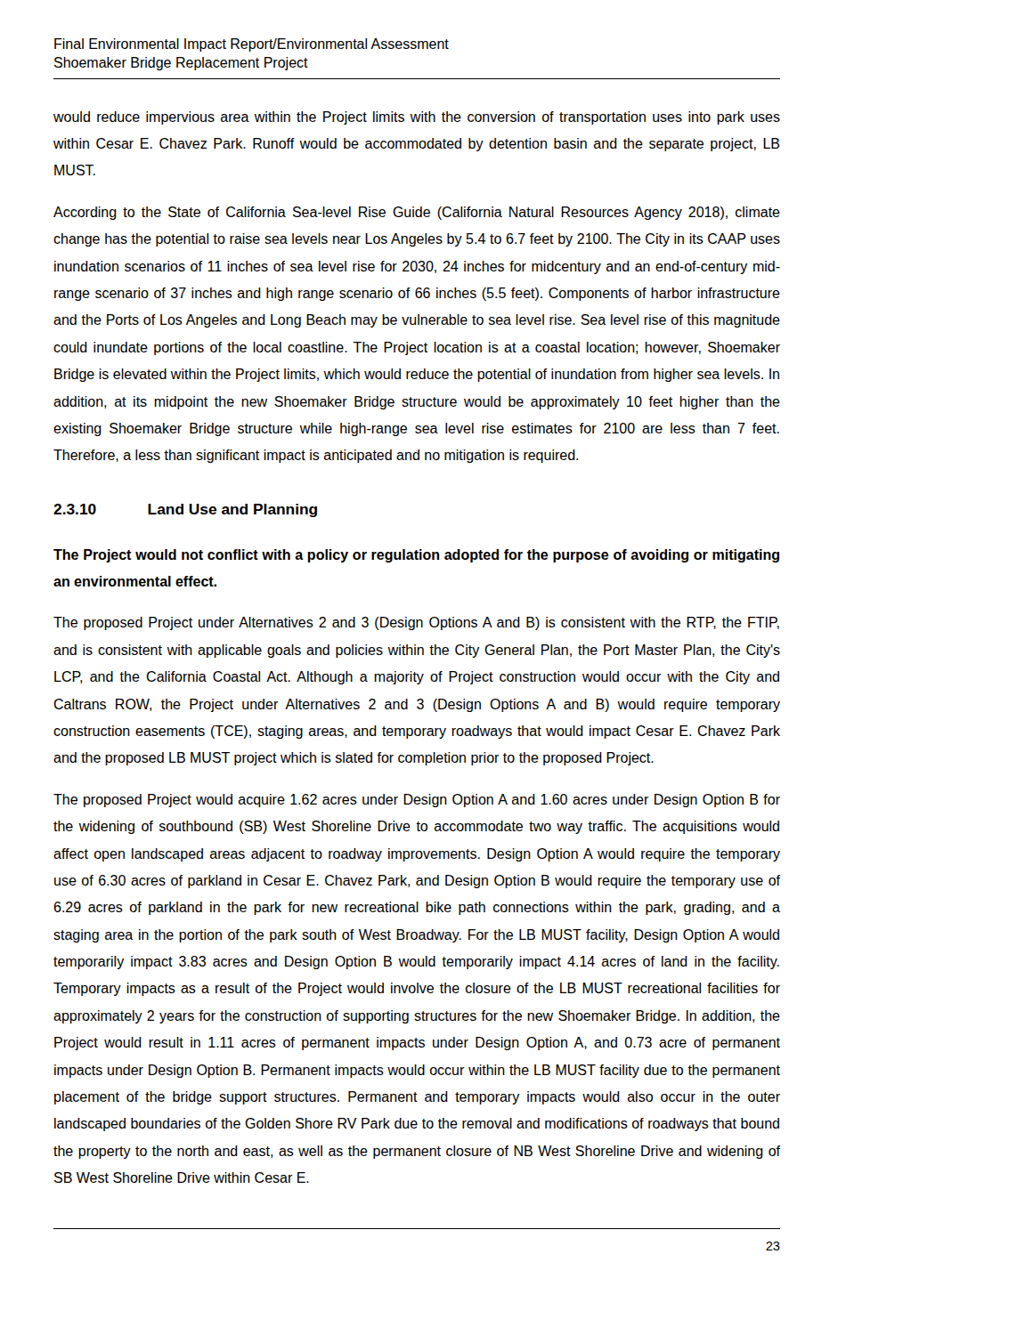Final Environmental Impact Report/Environmental Assessment
Shoemaker Bridge Replacement Project
would reduce impervious area within the Project limits with the conversion of transportation uses into park uses within Cesar E. Chavez Park. Runoff would be accommodated by detention basin and the separate project, LB MUST.
According to the State of California Sea-level Rise Guide (California Natural Resources Agency 2018), climate change has the potential to raise sea levels near Los Angeles by 5.4 to 6.7 feet by 2100. The City in its CAAP uses inundation scenarios of 11 inches of sea level rise for 2030, 24 inches for midcentury and an end-of-century mid-range scenario of 37 inches and high range scenario of 66 inches (5.5 feet). Components of harbor infrastructure and the Ports of Los Angeles and Long Beach may be vulnerable to sea level rise. Sea level rise of this magnitude could inundate portions of the local coastline. The Project location is at a coastal location; however, Shoemaker Bridge is elevated within the Project limits, which would reduce the potential of inundation from higher sea levels. In addition, at its midpoint the new Shoemaker Bridge structure would be approximately 10 feet higher than the existing Shoemaker Bridge structure while high-range sea level rise estimates for 2100 are less than 7 feet. Therefore, a less than significant impact is anticipated and no mitigation is required.
2.3.10 Land Use and Planning
The Project would not conflict with a policy or regulation adopted for the purpose of avoiding or mitigating an environmental effect.
The proposed Project under Alternatives 2 and 3 (Design Options A and B) is consistent with the RTP, the FTIP, and is consistent with applicable goals and policies within the City General Plan, the Port Master Plan, the City's LCP, and the California Coastal Act. Although a majority of Project construction would occur with the City and Caltrans ROW, the Project under Alternatives 2 and 3 (Design Options A and B) would require temporary construction easements (TCE), staging areas, and temporary roadways that would impact Cesar E. Chavez Park and the proposed LB MUST project which is slated for completion prior to the proposed Project.
The proposed Project would acquire 1.62 acres under Design Option A and 1.60 acres under Design Option B for the widening of southbound (SB) West Shoreline Drive to accommodate two way traffic. The acquisitions would affect open landscaped areas adjacent to roadway improvements. Design Option A would require the temporary use of 6.30 acres of parkland in Cesar E. Chavez Park, and Design Option B would require the temporary use of 6.29 acres of parkland in the park for new recreational bike path connections within the park, grading, and a staging area in the portion of the park south of West Broadway. For the LB MUST facility, Design Option A would temporarily impact 3.83 acres and Design Option B would temporarily impact 4.14 acres of land in the facility. Temporary impacts as a result of the Project would involve the closure of the LB MUST recreational facilities for approximately 2 years for the construction of supporting structures for the new Shoemaker Bridge. In addition, the Project would result in 1.11 acres of permanent impacts under Design Option A, and 0.73 acre of permanent impacts under Design Option B. Permanent impacts would occur within the LB MUST facility due to the permanent placement of the bridge support structures. Permanent and temporary impacts would also occur in the outer landscaped boundaries of the Golden Shore RV Park due to the removal and modifications of roadways that bound the property to the north and east, as well as the permanent closure of NB West Shoreline Drive and widening of SB West Shoreline Drive within Cesar E.
23